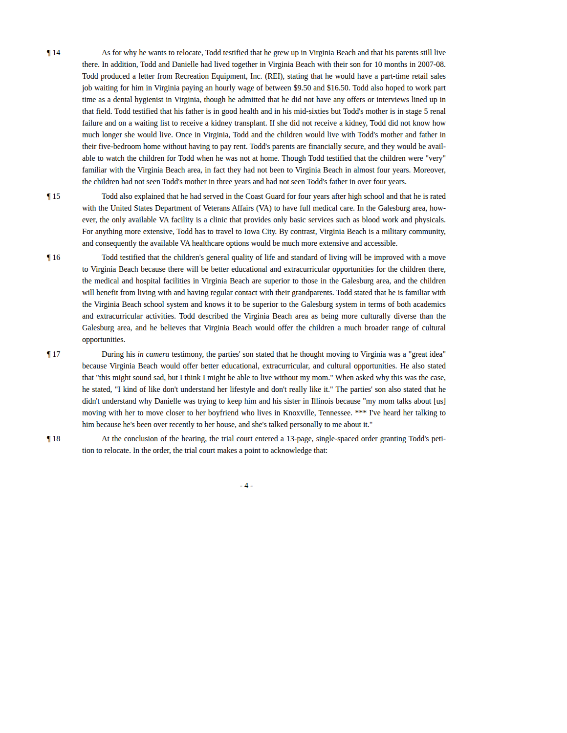¶ 14
As for why he wants to relocate, Todd testified that he grew up in Virginia Beach and that his parents still live there. In addition, Todd and Danielle had lived together in Virginia Beach with their son for 10 months in 2007-08. Todd produced a letter from Recreation Equipment, Inc. (REI), stating that he would have a part-time retail sales job waiting for him in Virginia paying an hourly wage of between $9.50 and $16.50. Todd also hoped to work part time as a dental hygienist in Virginia, though he admitted that he did not have any offers or interviews lined up in that field. Todd testified that his father is in good health and in his mid-sixties but Todd's mother is in stage 5 renal failure and on a waiting list to receive a kidney transplant. If she did not receive a kidney, Todd did not know how much longer she would live. Once in Virginia, Todd and the children would live with Todd's mother and father in their five-bedroom home without having to pay rent. Todd's parents are financially secure, and they would be available to watch the children for Todd when he was not at home. Though Todd testified that the children were "very" familiar with the Virginia Beach area, in fact they had not been to Virginia Beach in almost four years. Moreover, the children had not seen Todd's mother in three years and had not seen Todd's father in over four years.
¶ 15
Todd also explained that he had served in the Coast Guard for four years after high school and that he is rated with the United States Department of Veterans Affairs (VA) to have full medical care. In the Galesburg area, however, the only available VA facility is a clinic that provides only basic services such as blood work and physicals. For anything more extensive, Todd has to travel to Iowa City. By contrast, Virginia Beach is a military community, and consequently the available VA healthcare options would be much more extensive and accessible.
¶ 16
Todd testified that the children's general quality of life and standard of living will be improved with a move to Virginia Beach because there will be better educational and extracurricular opportunities for the children there, the medical and hospital facilities in Virginia Beach are superior to those in the Galesburg area, and the children will benefit from living with and having regular contact with their grandparents. Todd stated that he is familiar with the Virginia Beach school system and knows it to be superior to the Galesburg system in terms of both academics and extracurricular activities. Todd described the Virginia Beach area as being more culturally diverse than the Galesburg area, and he believes that Virginia Beach would offer the children a much broader range of cultural opportunities.
¶ 17
During his in camera testimony, the parties' son stated that he thought moving to Virginia was a "great idea" because Virginia Beach would offer better educational, extracurricular, and cultural opportunities. He also stated that "this might sound sad, but I think I might be able to live without my mom." When asked why this was the case, he stated, "I kind of like don't understand her lifestyle and don't really like it." The parties' son also stated that he didn't understand why Danielle was trying to keep him and his sister in Illinois because "my mom talks about [us] moving with her to move closer to her boyfriend who lives in Knoxville, Tennessee. *** I've heard her talking to him because he's been over recently to her house, and she's talked personally to me about it."
¶ 18
At the conclusion of the hearing, the trial court entered a 13-page, single-spaced order granting Todd's petition to relocate. In the order, the trial court makes a point to acknowledge that:
- 4 -